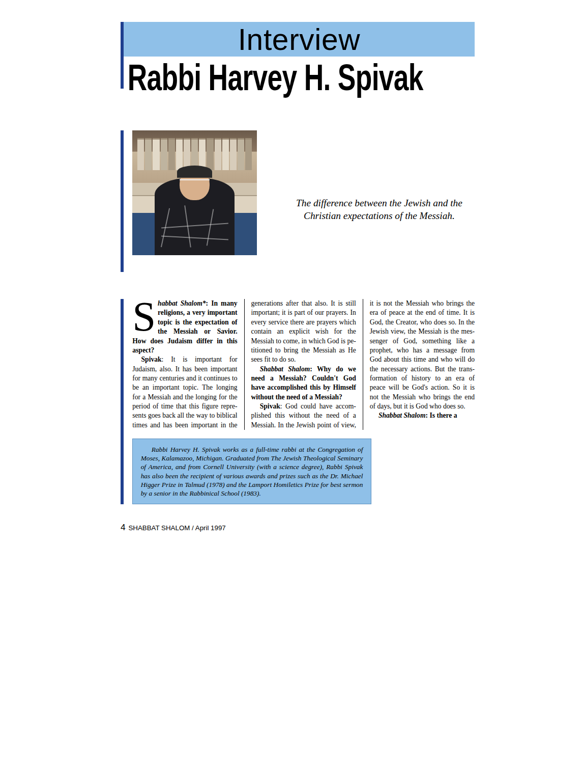Interview
Rabbi Harvey H. Spivak
The difference between the Jewish and the Christian expectations of the Messiah.
Shabbat Shalom*: In many religions, a very important topic is the expectation of the Messiah or Savior. How does Judaism differ in this aspect?
Spivak: It is important for Judaism, also. It has been important for many centuries and it continues to be an important topic. The longing for a Messiah and the longing for the period of time that this figure represents goes back all the way to biblical times and has been important in the generations after that also. It is still important; it is part of our prayers. In every service there are prayers which contain an explicit wish for the Messiah to come, in which God is petitioned to bring the Messiah as He sees fit to do so.
Shabbat Shalom: Why do we need a Messiah? Couldn't God have accomplished this by Himself without the need of a Messiah?
Spivak: God could have accomplished this without the need of a Messiah. In the Jewish point of view, it is not the Messiah who brings the era of peace at the end of time. It is God, the Creator, who does so. In the Jewish view, the Messiah is the messenger of God, something like a prophet, who has a message from God about this time and who will do the necessary actions. But the transformation of history to an era of peace will be God's action. So it is not the Messiah who brings the end of days, but it is God who does so.
Shabbat Shalom: Is there a
Rabbi Harvey H. Spivak works as a full-time rabbi at the Congregation of Moses, Kalamazoo, Michigan. Graduated from The Jewish Theological Seminary of America, and from Cornell University (with a science degree), Rabbi Spivak has also been the recipient of various awards and prizes such as the Dr. Michael Higger Prize in Talmud (1978) and the Lamport Homiletics Prize for best sermon by a senior in the Rabbinical School (1983).
4 SHABBAT SHALOM / April 1997